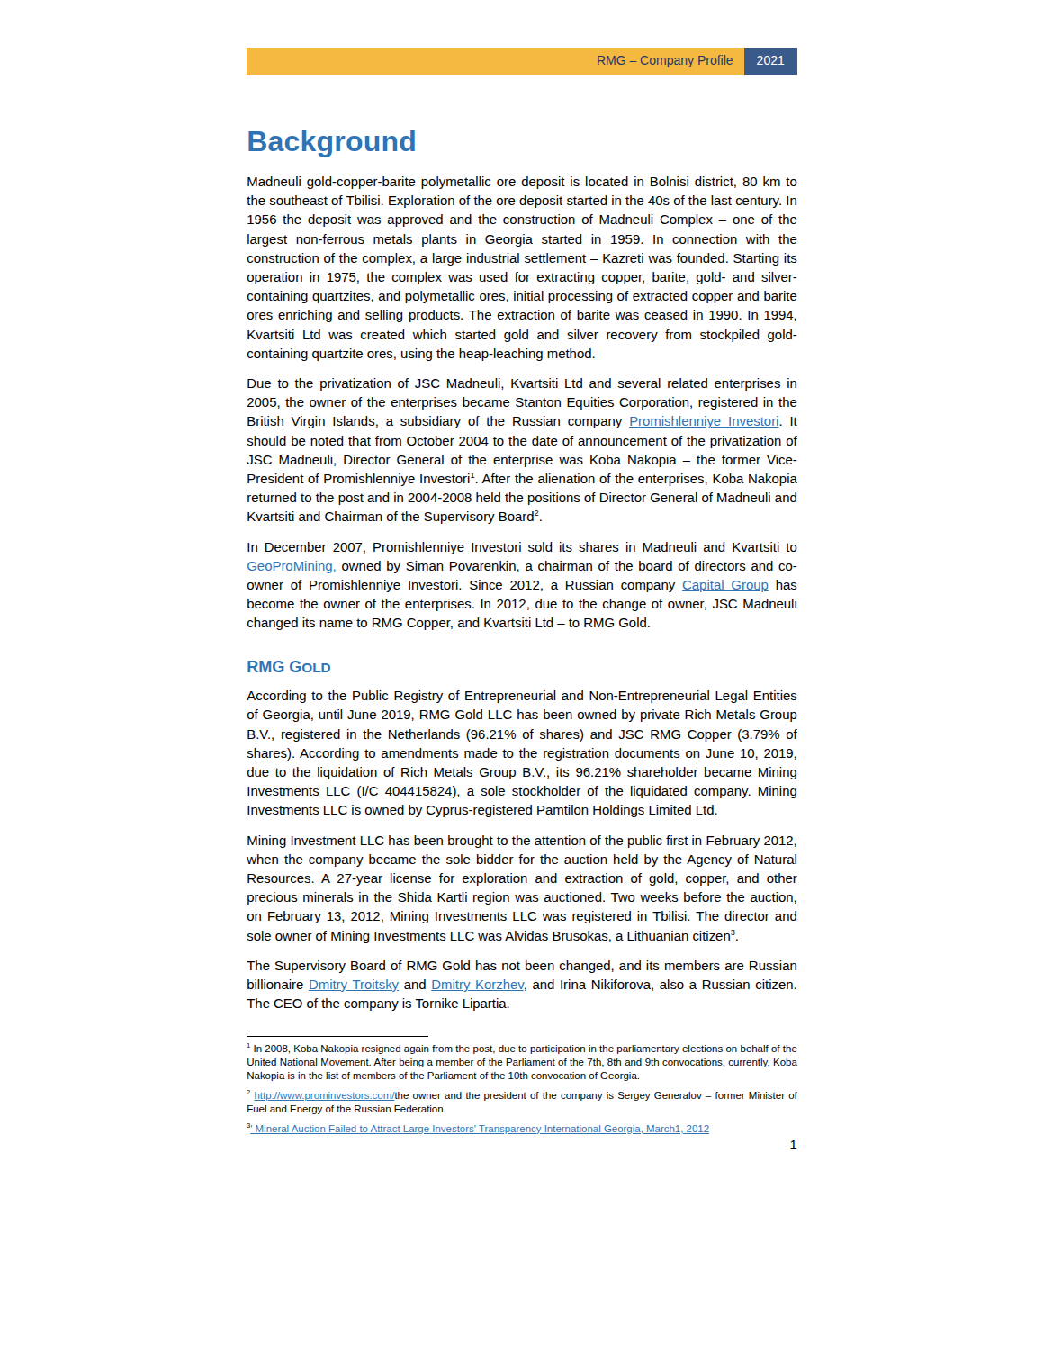RMG – Company Profile
2021
Background
Madneuli gold-copper-barite polymetallic ore deposit is located in Bolnisi district, 80 km to the southeast of Tbilisi. Exploration of the ore deposit started in the 40s of the last century. In 1956 the deposit was approved and the construction of Madneuli Complex – one of the largest non-ferrous metals plants in Georgia started in 1959. In connection with the construction of the complex, a large industrial settlement – Kazreti was founded. Starting its operation in 1975, the complex was used for extracting copper, barite, gold- and silver-containing quartzites, and polymetallic ores, initial processing of extracted copper and barite ores enriching and selling products. The extraction of barite was ceased in 1990. In 1994, Kvartsiti Ltd was created which started gold and silver recovery from stockpiled gold-containing quartzite ores, using the heap-leaching method.
Due to the privatization of JSC Madneuli, Kvartsiti Ltd and several related enterprises in 2005, the owner of the enterprises became Stanton Equities Corporation, registered in the British Virgin Islands, a subsidiary of the Russian company Promishlenniye Investori. It should be noted that from October 2004 to the date of announcement of the privatization of JSC Madneuli, Director General of the enterprise was Koba Nakopia – the former Vice-President of Promishlenniye Investori1. After the alienation of the enterprises, Koba Nakopia returned to the post and in 2004-2008 held the positions of Director General of Madneuli and Kvartsiti and Chairman of the Supervisory Board2.
In December 2007, Promishlenniye Investori sold its shares in Madneuli and Kvartsiti to GeoProMining, owned by Siman Povarenkin, a chairman of the board of directors and co-owner of Promishlenniye Investori. Since 2012, a Russian company Capital Group has become the owner of the enterprises. In 2012, due to the change of owner, JSC Madneuli changed its name to RMG Copper, and Kvartsiti Ltd – to RMG Gold.
RMG GOLD
According to the Public Registry of Entrepreneurial and Non-Entrepreneurial Legal Entities of Georgia, until June 2019, RMG Gold LLC has been owned by private Rich Metals Group B.V., registered in the Netherlands (96.21% of shares) and JSC RMG Copper (3.79% of shares). According to amendments made to the registration documents on June 10, 2019, due to the liquidation of Rich Metals Group B.V., its 96.21% shareholder became Mining Investments LLC (I/C 404415824), a sole stockholder of the liquidated company. Mining Investments LLC is owned by Cyprus-registered Pamtilon Holdings Limited Ltd.
Mining Investment LLC has been brought to the attention of the public first in February 2012, when the company became the sole bidder for the auction held by the Agency of Natural Resources. A 27-year license for exploration and extraction of gold, copper, and other precious minerals in the Shida Kartli region was auctioned. Two weeks before the auction, on February 13, 2012, Mining Investments LLC was registered in Tbilisi. The director and sole owner of Mining Investments LLC was Alvidas Brusokas, a Lithuanian citizen3.
The Supervisory Board of RMG Gold has not been changed, and its members are Russian billionaire Dmitry Troitsky and Dmitry Korzhev, and Irina Nikiforova, also a Russian citizen. The CEO of the company is Tornike Lipartia.
1 In 2008, Koba Nakopia resigned again from the post, due to participation in the parliamentary elections on behalf of the United National Movement. After being a member of the Parliament of the 7th, 8th and 9th convocations, currently, Koba Nakopia is in the list of members of the Parliament of the 10th convocation of Georgia.
2 http://www.prominvestors.com/the owner and the president of the company is Sergey Generalov – former Minister of Fuel and Energy of the Russian Federation.
3' Mineral Auction Failed to Attract Large Investors' Transparency International Georgia, March1, 2012
1